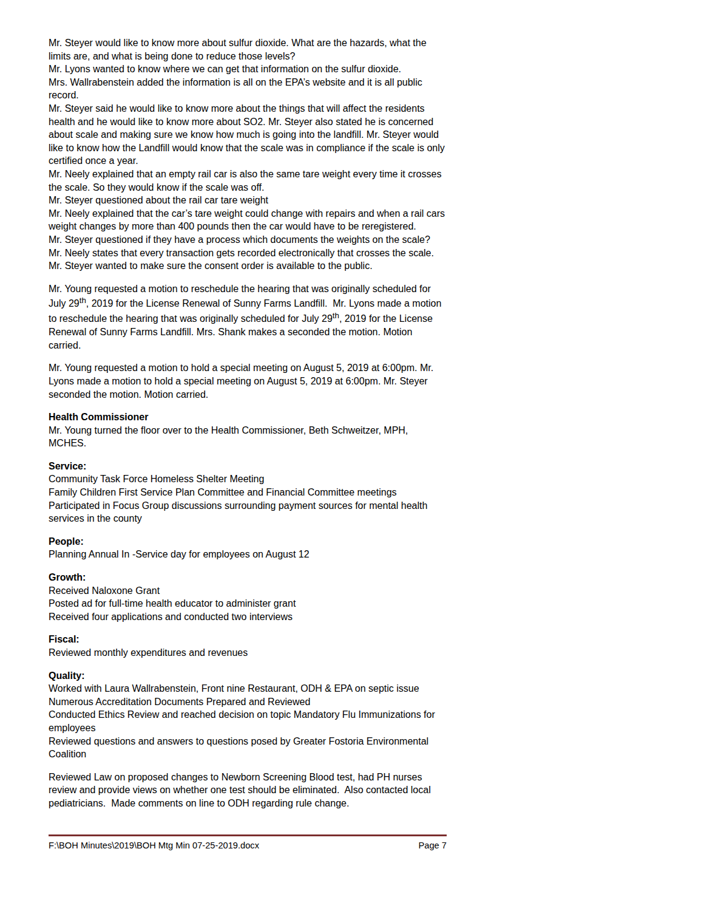Mr. Steyer would like to know more about sulfur dioxide. What are the hazards, what the limits are, and what is being done to reduce those levels?
Mr. Lyons wanted to know where we can get that information on the sulfur dioxide.
Mrs. Wallrabenstein added the information is all on the EPA’s website and it is all public record.
Mr. Steyer said he would like to know more about the things that will affect the residents health and he would like to know more about SO2. Mr. Steyer also stated he is concerned about scale and making sure we know how much is going into the landfill. Mr. Steyer would like to know how the Landfill would know that the scale was in compliance if the scale is only certified once a year.
Mr. Neely explained that an empty rail car is also the same tare weight every time it crosses the scale. So they would know if the scale was off.
Mr. Steyer questioned about the rail car tare weight
Mr. Neely explained that the car’s tare weight could change with repairs and when a rail cars weight changes by more than 400 pounds then the car would have to be reregistered.
Mr. Steyer questioned if they have a process which documents the weights on the scale?
Mr. Neely states that every transaction gets recorded electronically that crosses the scale.
Mr. Steyer wanted to make sure the consent order is available to the public.
Mr. Young requested a motion to reschedule the hearing that was originally scheduled for July 29th, 2019 for the License Renewal of Sunny Farms Landfill. Mr. Lyons made a motion to reschedule the hearing that was originally scheduled for July 29th, 2019 for the License Renewal of Sunny Farms Landfill. Mrs. Shank makes a seconded the motion. Motion carried.
Mr. Young requested a motion to hold a special meeting on August 5, 2019 at 6:00pm. Mr. Lyons made a motion to hold a special meeting on August 5, 2019 at 6:00pm. Mr. Steyer seconded the motion. Motion carried.
Health Commissioner
Mr. Young turned the floor over to the Health Commissioner, Beth Schweitzer, MPH, MCHES.
Service:
Community Task Force Homeless Shelter Meeting
Family Children First Service Plan Committee and Financial Committee meetings
Participated in Focus Group discussions surrounding payment sources for mental health services in the county
People:
Planning Annual In -Service day for employees on August 12
Growth:
Received Naloxone Grant
Posted ad for full-time health educator to administer grant
Received four applications and conducted two interviews
Fiscal:
Reviewed monthly expenditures and revenues
Quality:
Worked with Laura Wallrabenstein, Front nine Restaurant, ODH & EPA on septic issue
Numerous Accreditation Documents Prepared and Reviewed
Conducted Ethics Review and reached decision on topic Mandatory Flu Immunizations for employees
Reviewed questions and answers to questions posed by Greater Fostoria Environmental Coalition
Reviewed Law on proposed changes to Newborn Screening Blood test, had PH nurses review and provide views on whether one test should be eliminated. Also contacted local pediatricians. Made comments on line to ODH regarding rule change.
F:\BOH Minutes\2019\BOH Mtg Min 07-25-2019.docx
Page 7